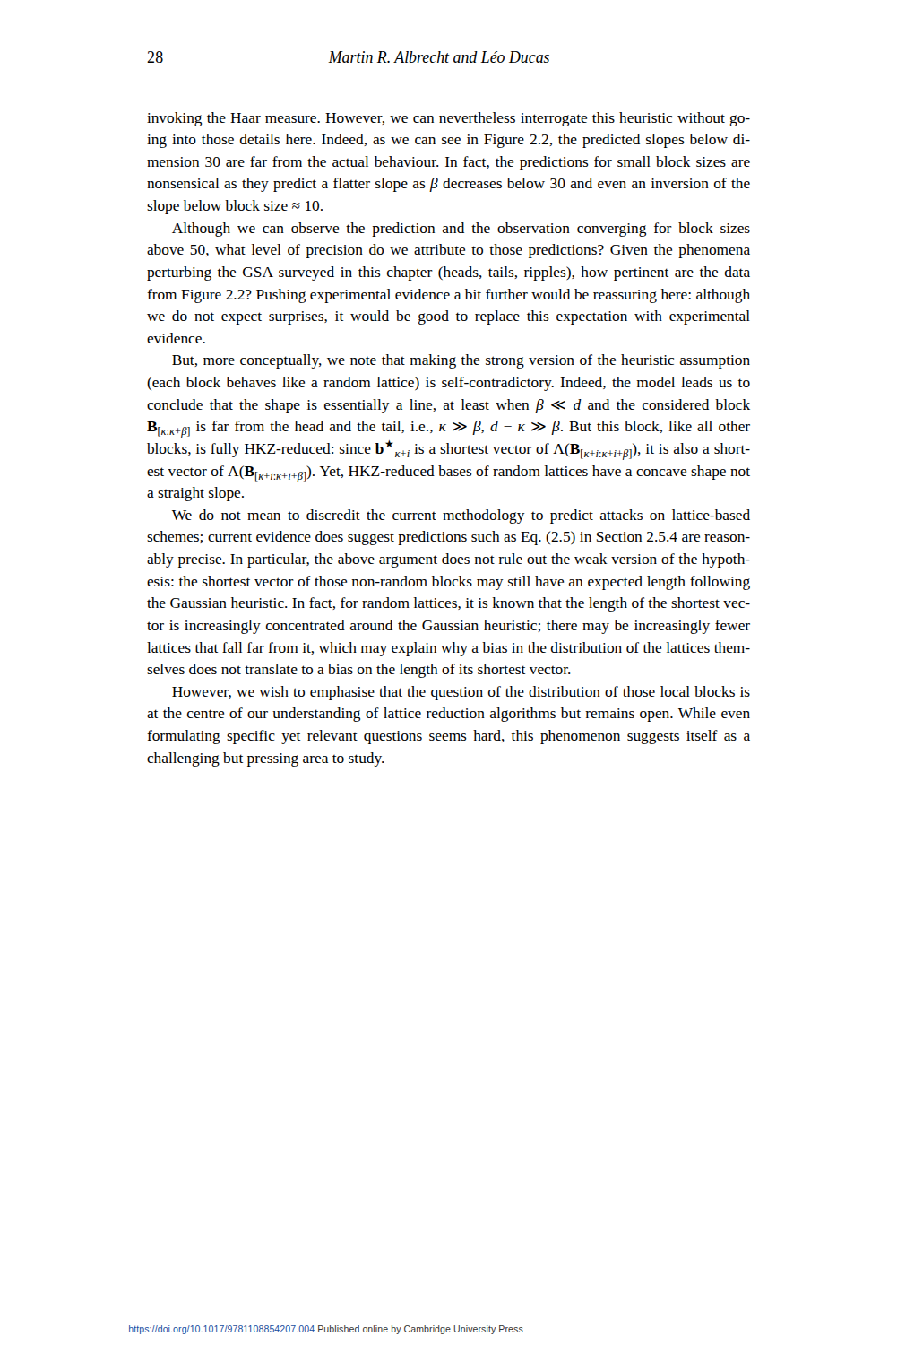28
Martin R. Albrecht and Léo Ducas
invoking the Haar measure. However, we can nevertheless interrogate this heuristic without going into those details here. Indeed, as we can see in Figure 2.2, the predicted slopes below dimension 30 are far from the actual behaviour. In fact, the predictions for small block sizes are nonsensical as they predict a flatter slope as β decreases below 30 and even an inversion of the slope below block size ≈ 10.
Although we can observe the prediction and the observation converging for block sizes above 50, what level of precision do we attribute to those predictions? Given the phenomena perturbing the GSA surveyed in this chapter (heads, tails, ripples), how pertinent are the data from Figure 2.2? Pushing experimental evidence a bit further would be reassuring here: although we do not expect surprises, it would be good to replace this expectation with experimental evidence.
But, more conceptually, we note that making the strong version of the heuristic assumption (each block behaves like a random lattice) is self-contradictory. Indeed, the model leads us to conclude that the shape is essentially a line, at least when β ≪ d and the considered block B[κ:κ+β] is far from the head and the tail, i.e., κ ≫ β, d − κ ≫ β. But this block, like all other blocks, is fully HKZ-reduced: since b★κ+i is a shortest vector of Λ(B[κ+i:κ+i+β]), it is also a shortest vector of Λ(B[κ+i:κ+i+β]). Yet, HKZ-reduced bases of random lattices have a concave shape not a straight slope.
We do not mean to discredit the current methodology to predict attacks on lattice-based schemes; current evidence does suggest predictions such as Eq. (2.5) in Section 2.5.4 are reasonably precise. In particular, the above argument does not rule out the weak version of the hypothesis: the shortest vector of those non-random blocks may still have an expected length following the Gaussian heuristic. In fact, for random lattices, it is known that the length of the shortest vector is increasingly concentrated around the Gaussian heuristic; there may be increasingly fewer lattices that fall far from it, which may explain why a bias in the distribution of the lattices themselves does not translate to a bias on the length of its shortest vector.
However, we wish to emphasise that the question of the distribution of those local blocks is at the centre of our understanding of lattice reduction algorithms but remains open. While even formulating specific yet relevant questions seems hard, this phenomenon suggests itself as a challenging but pressing area to study.
https://doi.org/10.1017/9781108854207.004 Published online by Cambridge University Press